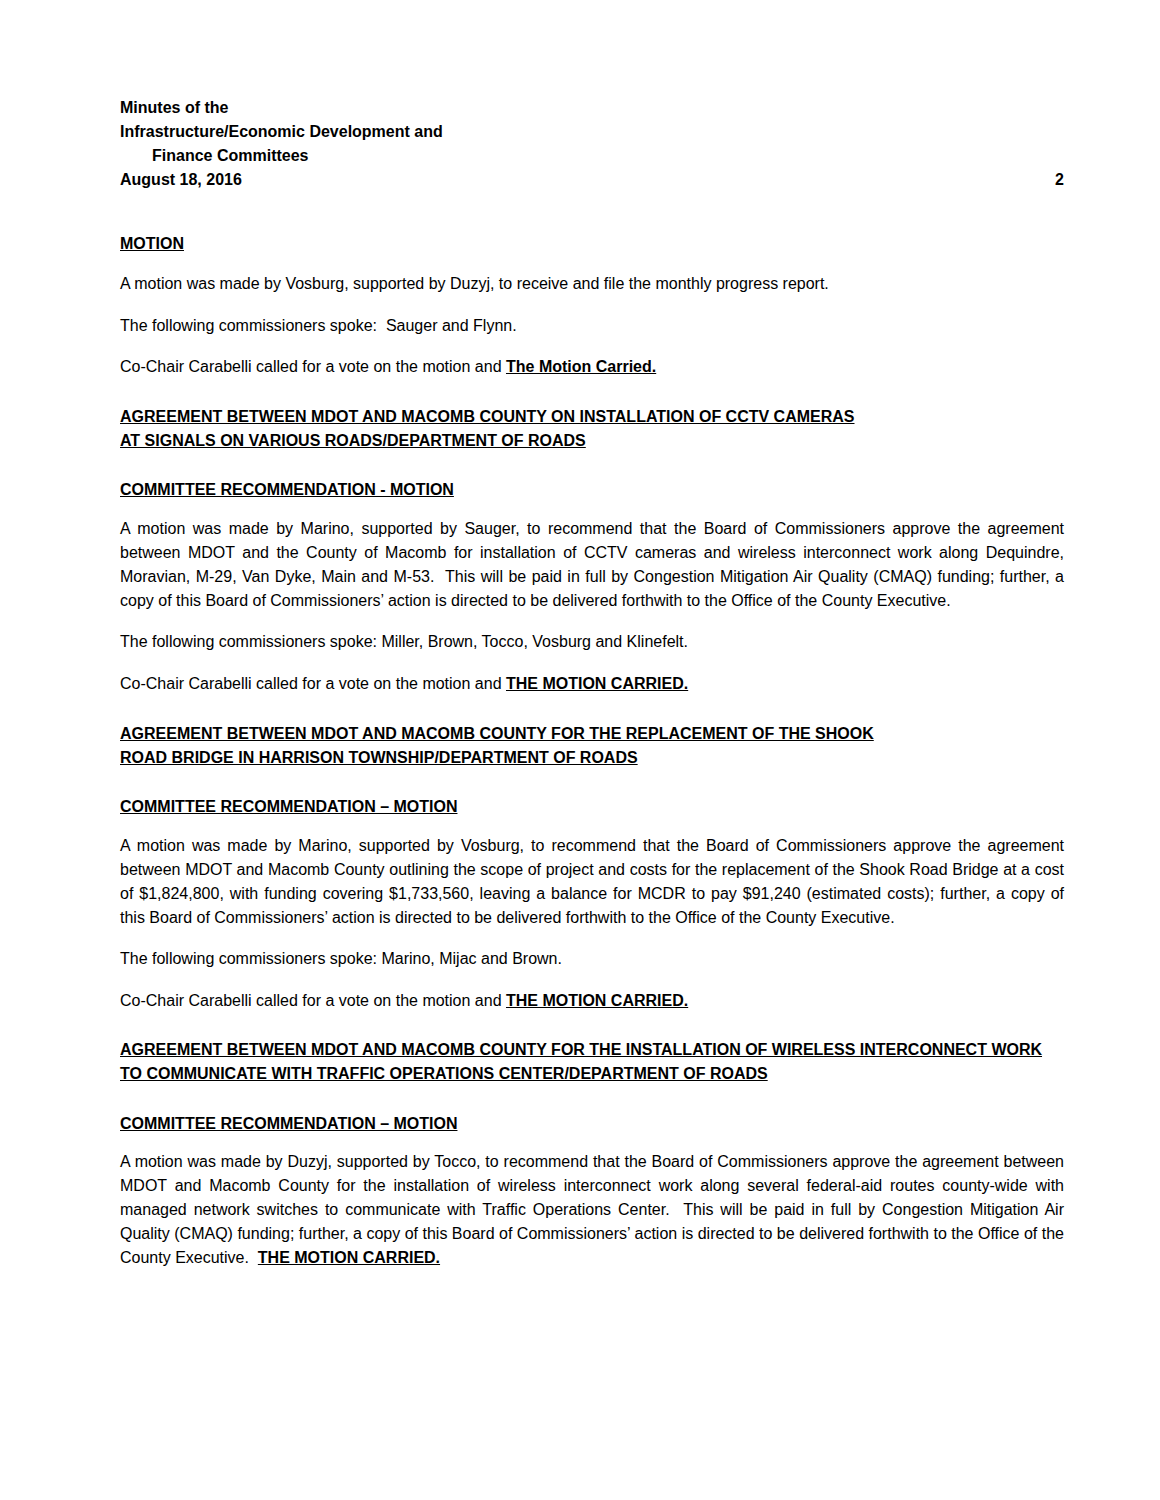Minutes of the Infrastructure/Economic Development and Finance Committees August 18, 20162
Motion
A motion was made by Vosburg, supported by Duzyj, to receive and file the monthly progress report.
The following commissioners spoke: Sauger and Flynn.
Co-Chair Carabelli called for a vote on the motion and The Motion Carried.
Agreement between MDOT and Macomb County on Installation of CCTV Cameras at Signals on Various Roads/Department of Roads
Committee Recommendation - Motion
A motion was made by Marino, supported by Sauger, to recommend that the Board of Commissioners approve the agreement between MDOT and the County of Macomb for installation of CCTV cameras and wireless interconnect work along Dequindre, Moravian, M-29, Van Dyke, Main and M-53. This will be paid in full by Congestion Mitigation Air Quality (CMAQ) funding; further, a copy of this Board of Commissioners’ action is directed to be delivered forthwith to the Office of the County Executive.
The following commissioners spoke: Miller, Brown, Tocco, Vosburg and Klinefelt.
Co-Chair Carabelli called for a vote on the motion and THE MOTION CARRIED.
Agreement between MDOT and Macomb County for the Replacement of the Shook Road Bridge in Harrison Township/Department of Roads
Committee Recommendation – Motion
A motion was made by Marino, supported by Vosburg, to recommend that the Board of Commissioners approve the agreement between MDOT and Macomb County outlining the scope of project and costs for the replacement of the Shook Road Bridge at a cost of $1,824,800, with funding covering $1,733,560, leaving a balance for MCDR to pay $91,240 (estimated costs); further, a copy of this Board of Commissioners’ action is directed to be delivered forthwith to the Office of the County Executive.
The following commissioners spoke: Marino, Mijac and Brown.
Co-Chair Carabelli called for a vote on the motion and THE MOTION CARRIED.
Agreement between MDOT and Macomb County for the Installation of Wireless Interconnect Work to Communicate with Traffic Operations Center/Department of Roads
Committee Recommendation – Motion
A motion was made by Duzyj, supported by Tocco, to recommend that the Board of Commissioners approve the agreement between MDOT and Macomb County for the installation of wireless interconnect work along several federal-aid routes county-wide with managed network switches to communicate with Traffic Operations Center. This will be paid in full by Congestion Mitigation Air Quality (CMAQ) funding; further, a copy of this Board of Commissioners’ action is directed to be delivered forthwith to the Office of the County Executive. THE MOTION CARRIED.